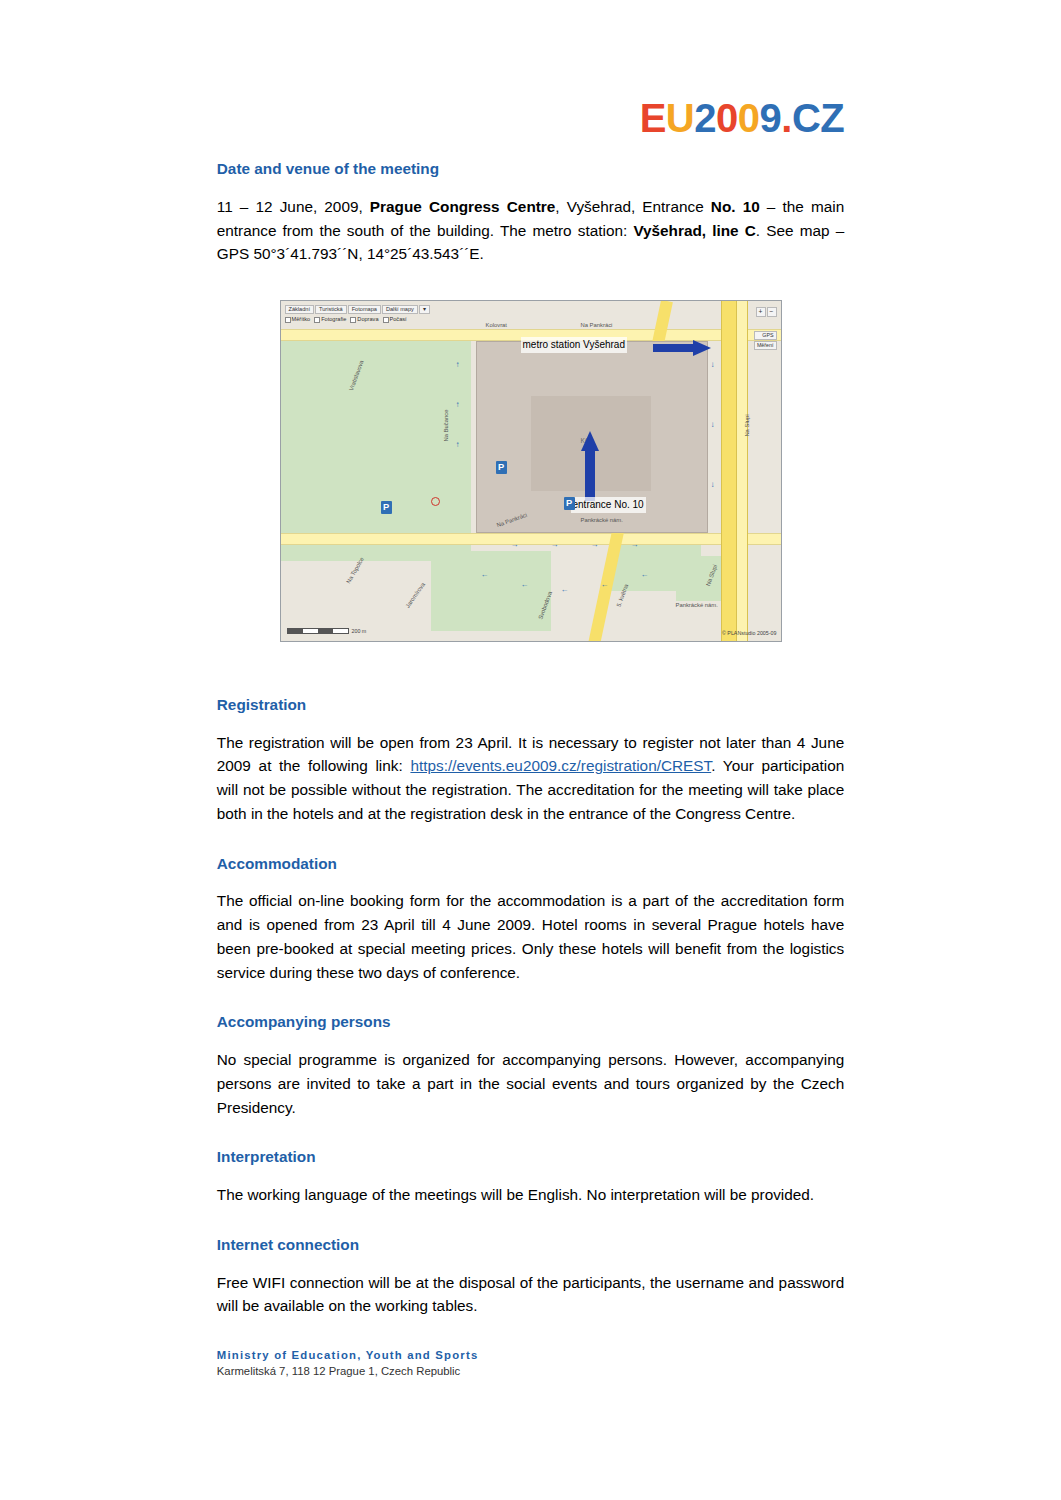EU 2009. CZ
Date and venue of the meeting
11 – 12 June, 2009, Prague Congress Centre, Vyšehrad, Entrance No. 10 – the main entrance from the south of the building. The metro station: Vyšehrad, line C. See map – GPS 50°3´41.793´´N, 14°25´43.543´´E.
KC
Základní Turistická Fotomapa Další mapy▾
Měřítko Fotografie Doprava Počasí
+−
GPS Měření
Vratislavova
Na Bučance
Kolovrat
Na Pankráci
Na Pankráci
Pankrácké nám.
Na Topolce
Jaromírova
Svobodova
5. května
Na Slupi
Na Slupi
Pankrácké nám.
metro station Vyšehrad
entrance No. 10
P
P
P
↑
↑
↑
→
→
→
→
↓
↓
↓
←
←
←
←
←
200 m
© PLANstudio 2005-09
Registration
The registration will be open from 23 April. It is necessary to register not later than 4 June 2009 at the following link: https://events.eu2009.cz/registration/CREST. Your participation will not be possible without the registration. The accreditation for the meeting will take place both in the hotels and at the registration desk in the entrance of the Congress Centre.
Accommodation
The official on-line booking form for the accommodation is a part of the accreditation form and is opened from 23 April till 4 June 2009. Hotel rooms in several Prague hotels have been pre-booked at special meeting prices. Only these hotels will benefit from the logistics service during these two days of conference.
Accompanying persons
No special programme is organized for accompanying persons. However, accompanying persons are invited to take a part in the social events and tours organized by the Czech Presidency.
Interpretation
The working language of the meetings will be English. No interpretation will be provided.
Internet connection
Free WIFI connection will be at the disposal of the participants, the username and password will be available on the working tables.
Ministry of Education, Youth and Sports
Karmelitská 7, 118 12 Prague 1, Czech Republic